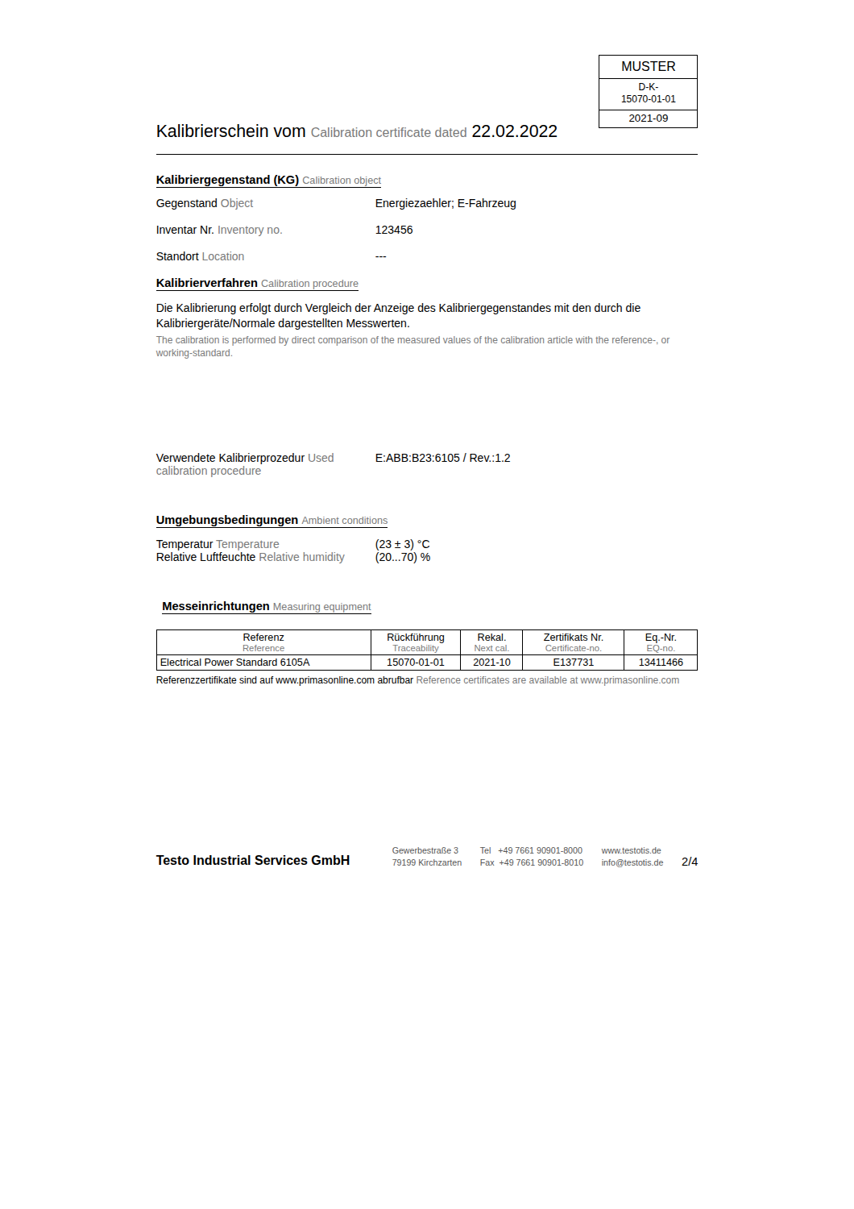Kalibrierschein vom Calibration certificate dated 22.02.2022
MUSTER
D-K-
15070-01-01
2021-09
Kalibriergegenstand (KG) Calibration object
Gegenstand Object
Energiezaehler; E-Fahrzeug
Inventar Nr. Inventory no.
123456
Standort Location
---
Kalibrierverfahren Calibration procedure
Die Kalibrierung erfolgt durch Vergleich der Anzeige des Kalibriergegenstandes mit den durch die Kalibriergeräte/Normale dargestellten Messwerten.
The calibration is performed by direct comparison of the measured values of the calibration article with the reference-, or working-standard.
Verwendete Kalibrierprozedur Used
calibration procedure
E:ABB:B23:6105 / Rev.:1.2
Umgebungsbedingungen Ambient conditions
Temperatur Temperature
Relative Luftfeuchte Relative humidity
(23 ± 3) °C
(20...70) %
Messeinrichtungen Measuring equipment
| Referenz Reference | Rückführung Traceability | Rekal. Next cal. | Zertifikats Nr. Certificate-no. | Eq.-Nr. EQ-no. |
| --- | --- | --- | --- | --- |
| Electrical Power Standard 6105A | 15070-01-01 | 2021-10 | E137731 | 13411466 |
Referenzzertifikate sind auf www.primasonline.com abrufbar Reference certificates are available at www.primasonline.com
Testo Industrial Services GmbH
Gewerbestraße 3
79199 Kirchzarten
Tel +49 7661 90901-8000
Fax +49 7661 90901-8010
www.testotis.de
info@testotis.de
2/4